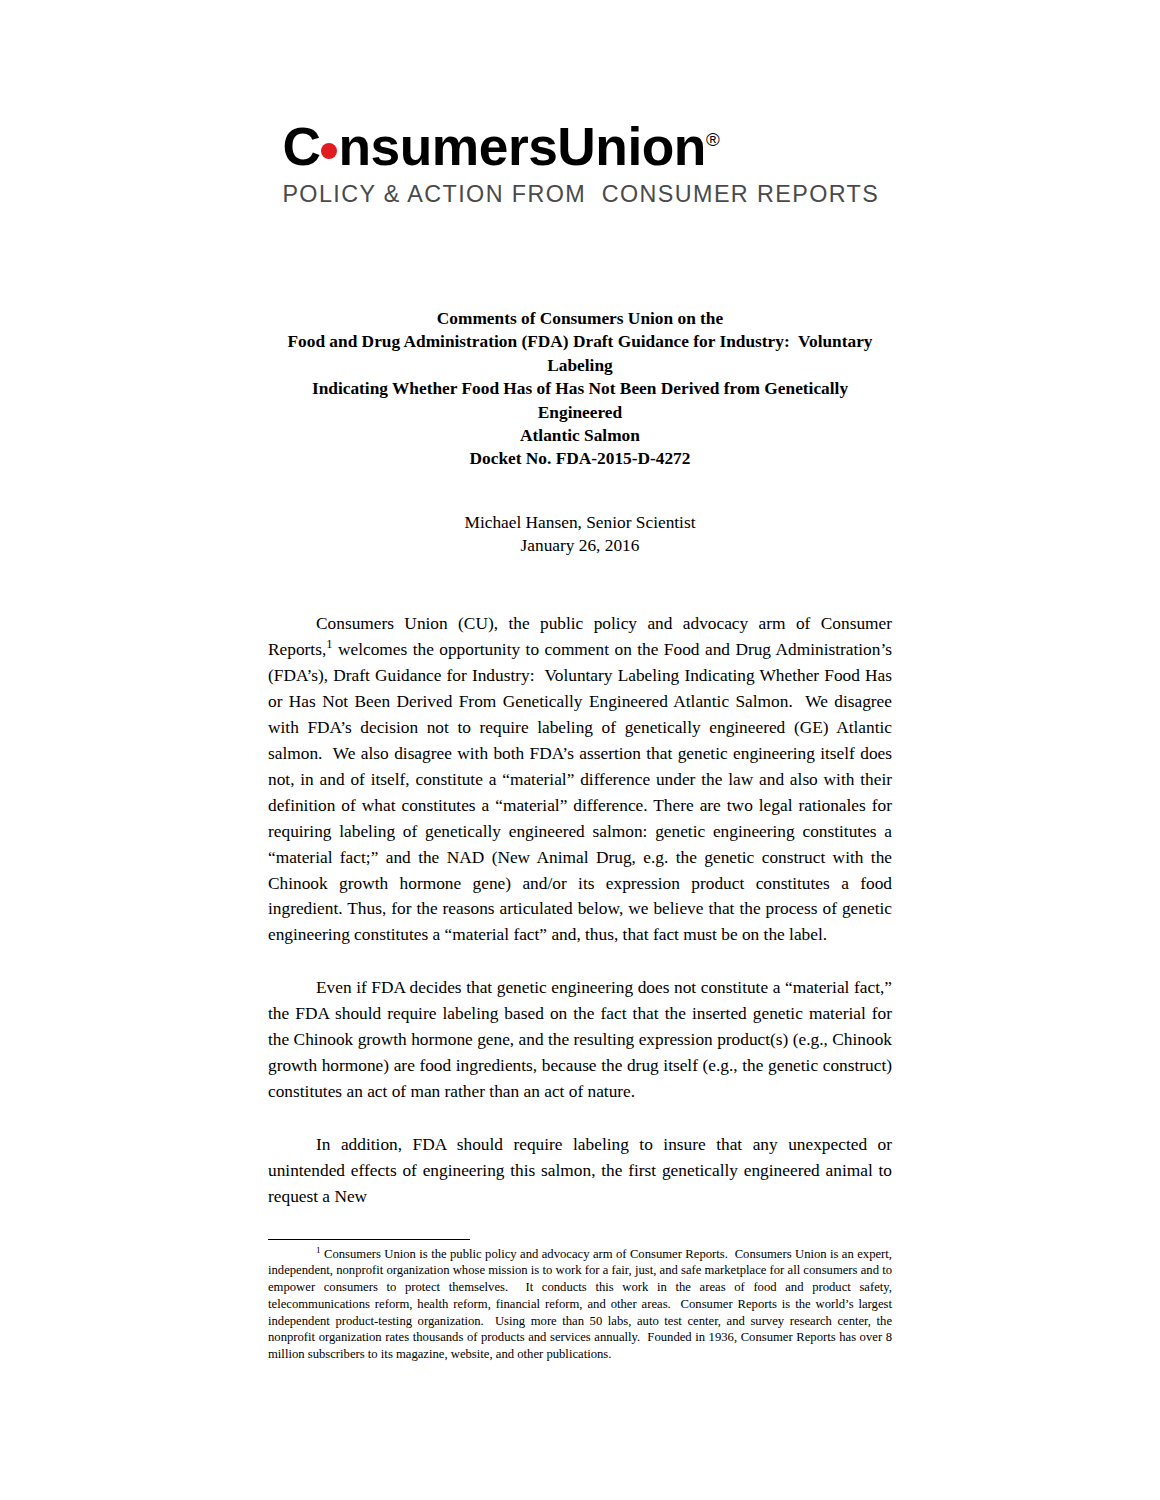C nsumers Union®
POLICY & ACTION FROM CONSUMER REPORTS
Comments of Consumers Union on the
Food and Drug Administration (FDA) Draft Guidance for Industry: Voluntary Labeling
Indicating Whether Food Has of Has Not Been Derived from Genetically Engineered
Atlantic Salmon
Docket No. FDA-2015-D-4272
Michael Hansen, Senior Scientist
January 26, 2016
Consumers Union (CU), the public policy and advocacy arm of Consumer Reports,1 welcomes the opportunity to comment on the Food and Drug Administration’s (FDA’s), Draft Guidance for Industry: Voluntary Labeling Indicating Whether Food Has or Has Not Been Derived From Genetically Engineered Atlantic Salmon. We disagree with FDA’s decision not to require labeling of genetically engineered (GE) Atlantic salmon. We also disagree with both FDA’s assertion that genetic engineering itself does not, in and of itself, constitute a “material” difference under the law and also with their definition of what constitutes a “material” difference. There are two legal rationales for requiring labeling of genetically engineered salmon: genetic engineering constitutes a “material fact;” and the NAD (New Animal Drug, e.g. the genetic construct with the Chinook growth hormone gene) and/or its expression product constitutes a food ingredient. Thus, for the reasons articulated below, we believe that the process of genetic engineering constitutes a “material fact” and, thus, that fact must be on the label.
Even if FDA decides that genetic engineering does not constitute a “material fact,” the FDA should require labeling based on the fact that the inserted genetic material for the Chinook growth hormone gene, and the resulting expression product(s) (e.g., Chinook growth hormone) are food ingredients, because the drug itself (e.g., the genetic construct) constitutes an act of man rather than an act of nature.
In addition, FDA should require labeling to insure that any unexpected or unintended effects of engineering this salmon, the first genetically engineered animal to request a New
1 Consumers Union is the public policy and advocacy arm of Consumer Reports. Consumers Union is an expert, independent, nonprofit organization whose mission is to work for a fair, just, and safe marketplace for all consumers and to empower consumers to protect themselves. It conducts this work in the areas of food and product safety, telecommunications reform, health reform, financial reform, and other areas. Consumer Reports is the world’s largest independent product-testing organization. Using more than 50 labs, auto test center, and survey research center, the nonprofit organization rates thousands of products and services annually. Founded in 1936, Consumer Reports has over 8 million subscribers to its magazine, website, and other publications.